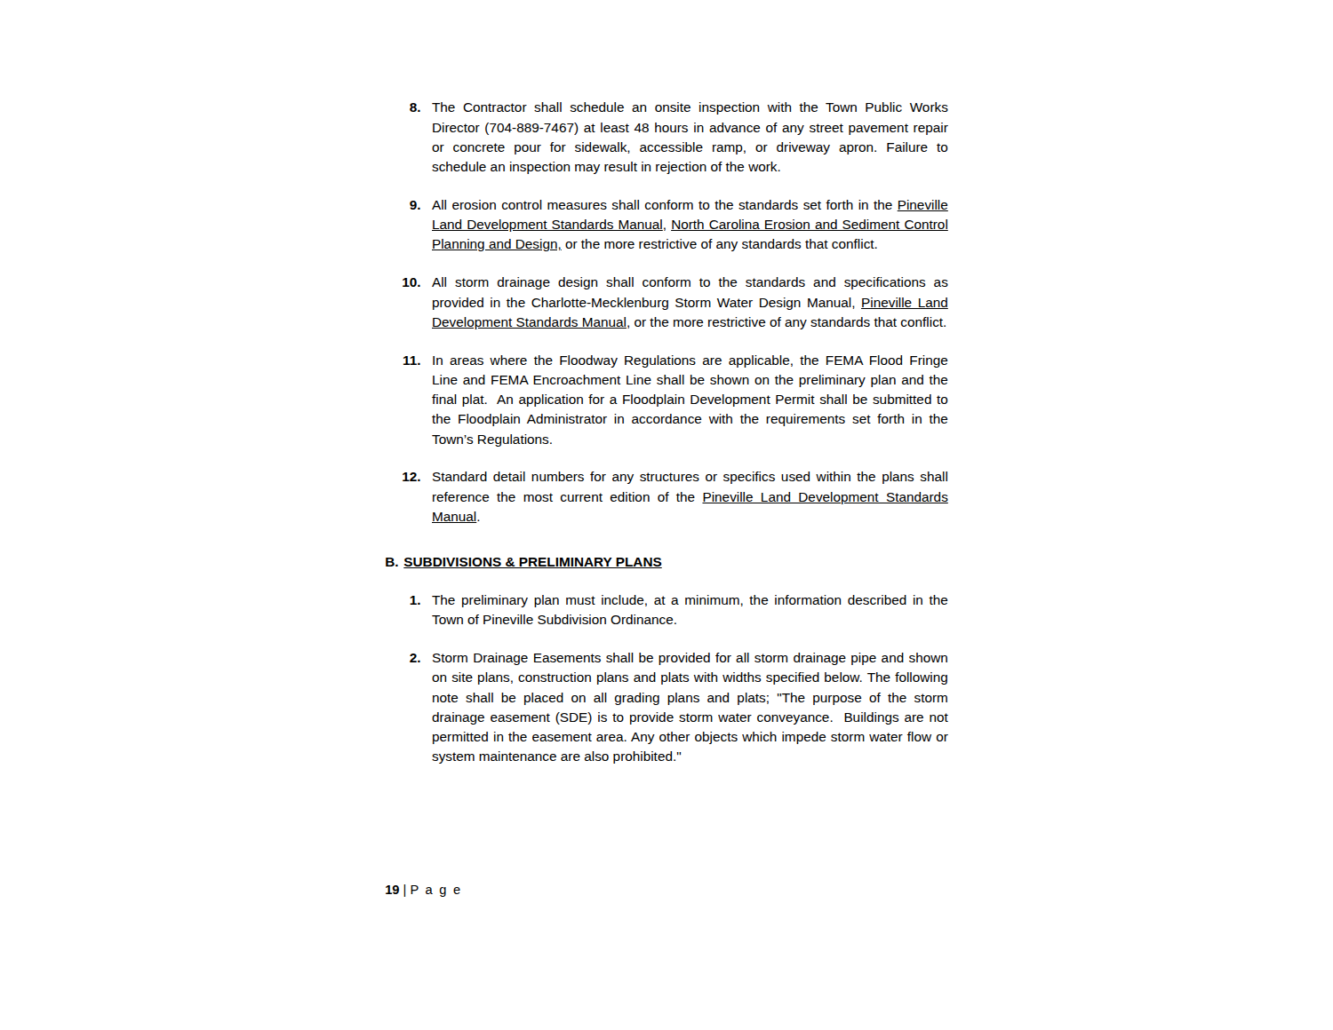8. The Contractor shall schedule an onsite inspection with the Town Public Works Director (704-889-7467) at least 48 hours in advance of any street pavement repair or concrete pour for sidewalk, accessible ramp, or driveway apron. Failure to schedule an inspection may result in rejection of the work.
9. All erosion control measures shall conform to the standards set forth in the Pineville Land Development Standards Manual, North Carolina Erosion and Sediment Control Planning and Design, or the more restrictive of any standards that conflict.
10. All storm drainage design shall conform to the standards and specifications as provided in the Charlotte-Mecklenburg Storm Water Design Manual, Pineville Land Development Standards Manual, or the more restrictive of any standards that conflict.
11. In areas where the Floodway Regulations are applicable, the FEMA Flood Fringe Line and FEMA Encroachment Line shall be shown on the preliminary plan and the final plat. An application for a Floodplain Development Permit shall be submitted to the Floodplain Administrator in accordance with the requirements set forth in the Town’s Regulations.
12. Standard detail numbers for any structures or specifics used within the plans shall reference the most current edition of the Pineville Land Development Standards Manual.
B. SUBDIVISIONS & PRELIMINARY PLANS
1. The preliminary plan must include, at a minimum, the information described in the Town of Pineville Subdivision Ordinance.
2. Storm Drainage Easements shall be provided for all storm drainage pipe and shown on site plans, construction plans and plats with widths specified below. The following note shall be placed on all grading plans and plats; "The purpose of the storm drainage easement (SDE) is to provide storm water conveyance. Buildings are not permitted in the easement area. Any other objects which impede storm water flow or system maintenance are also prohibited."
19 | P a g e